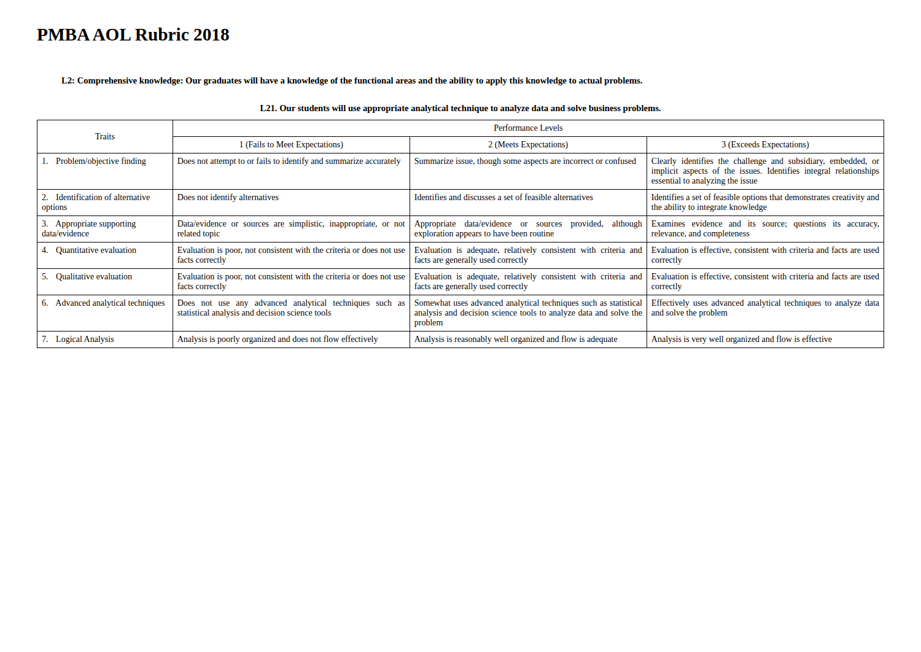PMBA AOL Rubric 2018
L2: Comprehensive knowledge: Our graduates will have a knowledge of the functional areas and the ability to apply this knowledge to actual problems.
L21. Our students will use appropriate analytical technique to analyze data and solve business problems.
| Traits | Performance Levels |
| --- | --- |
| 1 (Fails to Meet Expectations) | 2 (Meets Expectations) | 3 (Exceeds Expectations) |
| 1. Problem/objective finding | Does not attempt to or fails to identify and summarize accurately | Summarize issue, though some aspects are incorrect or confused | Clearly identifies the challenge and subsidiary, embedded, or implicit aspects of the issues. Identifies integral relationships essential to analyzing the issue |
| 2. Identification of alternative options | Does not identify alternatives | Identifies and discusses a set of feasible alternatives | Identifies a set of feasible options that demonstrates creativity and the ability to integrate knowledge |
| 3. Appropriate supporting data/evidence | Data/evidence or sources are simplistic, inappropriate, or not related topic | Appropriate data/evidence or sources provided, although exploration appears to have been routine | Examines evidence and its source; questions its accuracy, relevance, and completeness |
| 4. Quantitative evaluation | Evaluation is poor, not consistent with the criteria or does not use facts correctly | Evaluation is adequate, relatively consistent with criteria and facts are generally used correctly | Evaluation is effective, consistent with criteria and facts are used correctly |
| 5. Qualitative evaluation | Evaluation is poor, not consistent with the criteria or does not use facts correctly | Evaluation is adequate, relatively consistent with criteria and facts are generally used correctly | Evaluation is effective, consistent with criteria and facts are used correctly |
| 6. Advanced analytical techniques | Does not use any advanced analytical techniques such as statistical analysis and decision science tools | Somewhat uses advanced analytical techniques such as statistical analysis and decision science tools to analyze data and solve the problem | Effectively uses advanced analytical techniques to analyze data and solve the problem |
| 7. Logical Analysis | Analysis is poorly organized and does not flow effectively | Analysis is reasonably well organized and flow is adequate | Analysis is very well organized and flow is effective |